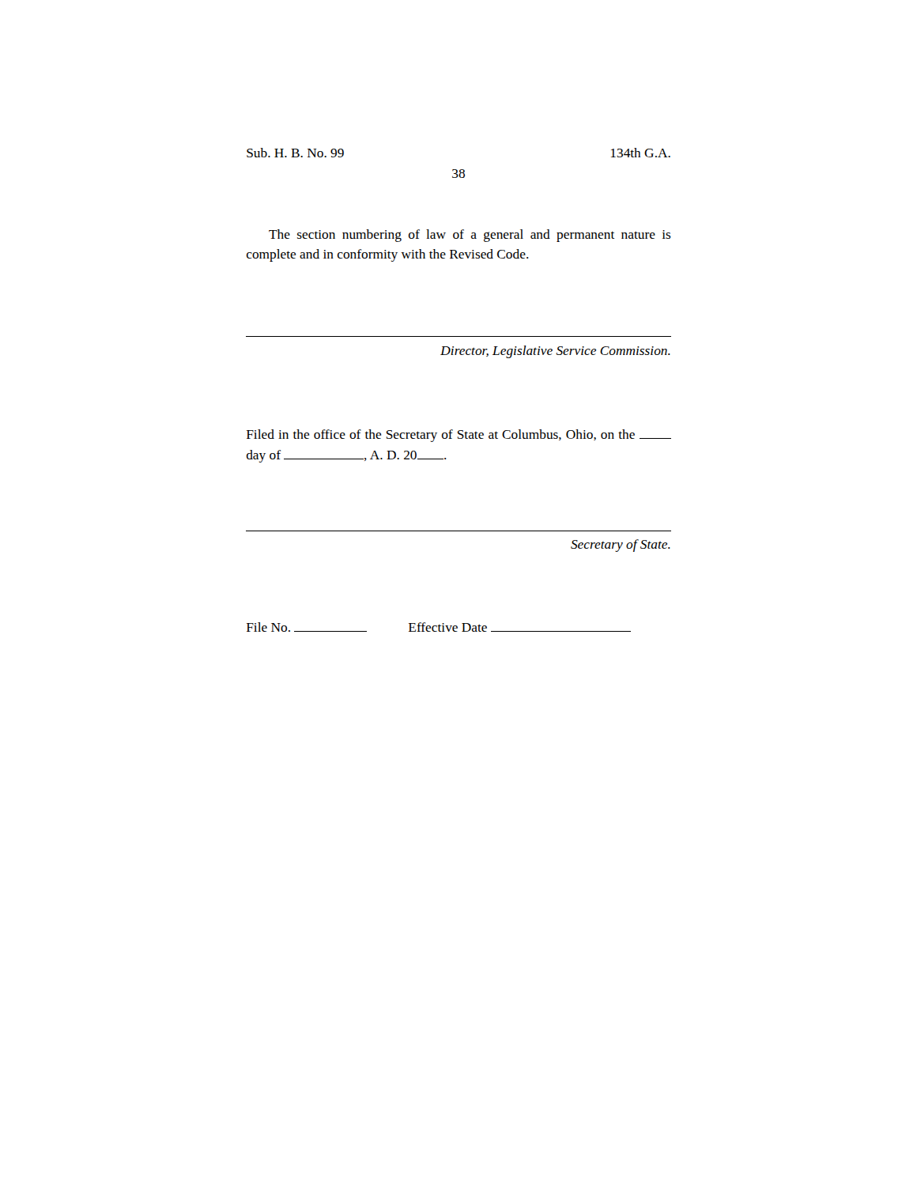Sub. H. B. No. 99 134th G.A.
38
The section numbering of law of a general and permanent nature is complete and in conformity with the Revised Code.
Director, Legislative Service Commission.
Filed in the office of the Secretary of State at Columbus, Ohio, on the day of , A. D. 20 .
Secretary of State.
File No. Effective Date